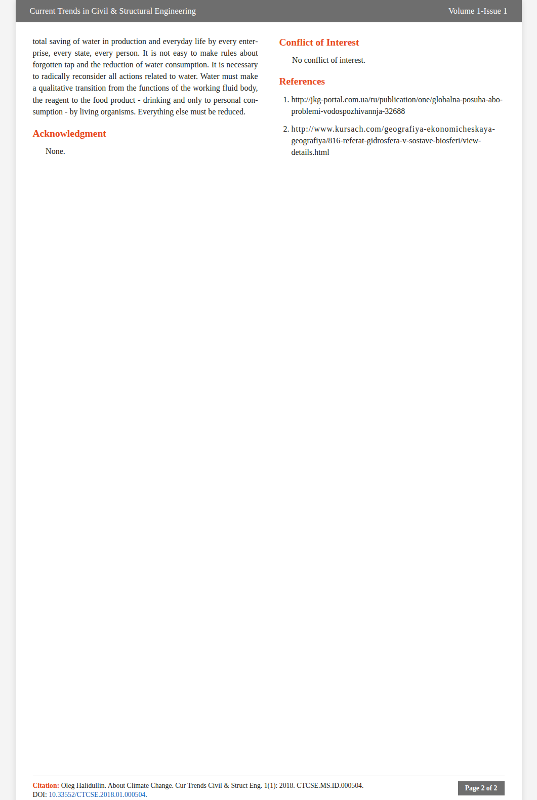Current Trends in Civil & Structural Engineering Volume 1-Issue 1
total saving of water in production and everyday life by every enterprise, every state, every person. It is not easy to make rules about forgotten tap and the reduction of water consumption. It is necessary to radically reconsider all actions related to water. Water must make a qualitative transition from the functions of the working fluid body, the reagent to the food product - drinking and only to personal consumption - by living organisms. Everything else must be reduced.
Acknowledgment
None.
Conflict of Interest
No conflict of interest.
References
http://jkg-portal.com.ua/ru/publication/one/globalna-posuha-abo-problemi-vodospozhivannja-32688
http://www.kursach.com/geografiya-ekonomicheskaya-geografiya/816-referat-gidrosfera-v-sostave-biosferi/view-details.html
Citation: Oleg Halidullin. About Climate Change. Cur Trends Civil & Struct Eng. 1(1): 2018. CTCSE.MS.ID.000504.
DOI: 10.33552/CTCSE.2018.01.000504.
Page 2 of 2